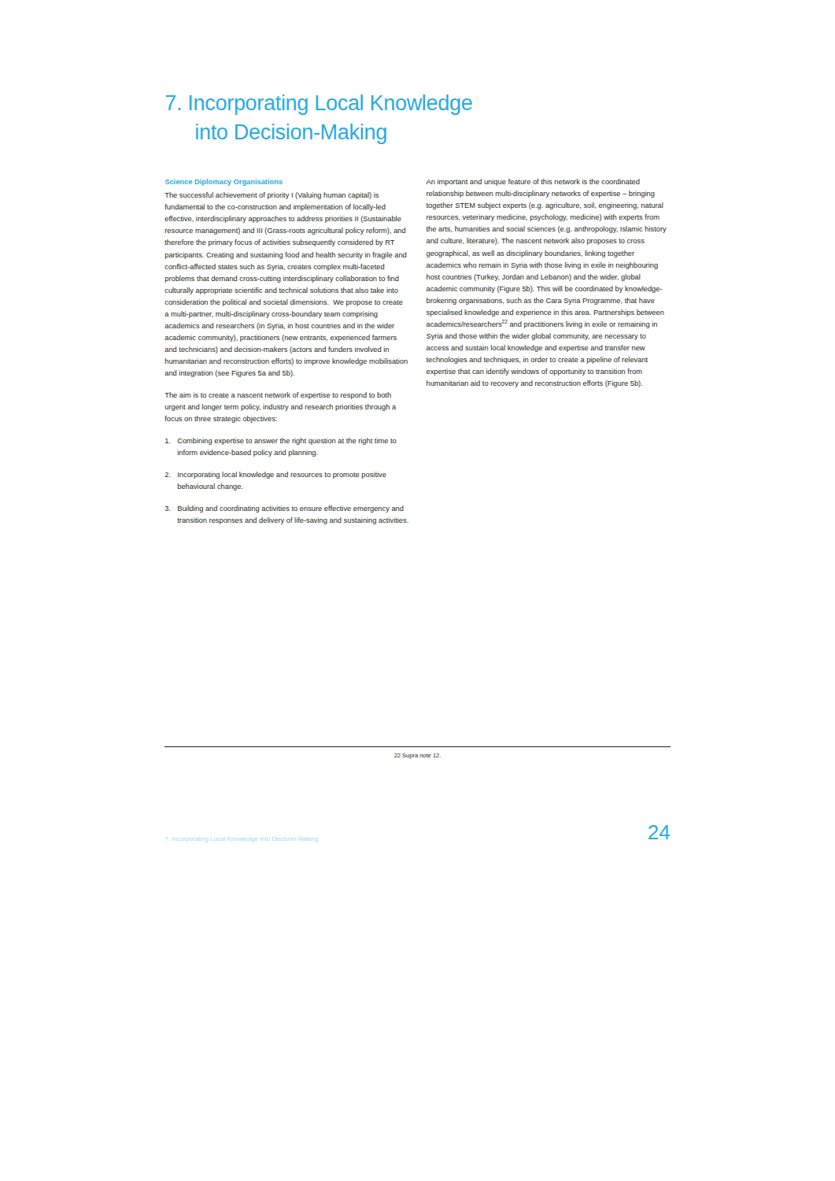7. Incorporating Local Knowledgeinto Decision-Making
Science Diplomacy Organisations
The successful achievement of priority I (Valuing human capital) is fundamental to the co-construction and implementation of locally-led effective, interdisciplinary approaches to address priorities II (Sustainable resource management) and III (Grass-roots agricultural policy reform), and therefore the primary focus of activities subsequently considered by RT participants. Creating and sustaining food and health security in fragile and conflict-affected states such as Syria, creates complex multi-faceted problems that demand cross-cutting interdisciplinary collaboration to find culturally appropriate scientific and technical solutions that also take into consideration the political and societal dimensions. We propose to create a multi-partner, multi-disciplinary cross-boundary team comprising academics and researchers (in Syria, in host countries and in the wider academic community), practitioners (new entrants, experienced farmers and technicians) and decision-makers (actors and funders involved in humanitarian and reconstruction efforts) to improve knowledge mobilisation and integration (see Figures 5a and 5b).
The aim is to create a nascent network of expertise to respond to both urgent and longer term policy, industry and research priorities through a focus on three strategic objectives:
Combining expertise to answer the right question at the right time to inform evidence-based policy and planning.
Incorporating local knowledge and resources to promote positive behavioural change.
Building and coordinating activities to ensure effective emergency and transition responses and delivery of life-saving and sustaining activities.
An important and unique feature of this network is the coordinated relationship between multi-disciplinary networks of expertise – bringing together STEM subject experts (e.g. agriculture, soil, engineering, natural resources, veterinary medicine, psychology, medicine) with experts from the arts, humanities and social sciences (e.g. anthropology, Islamic history and culture, literature). The nascent network also proposes to cross geographical, as well as disciplinary boundaries, linking together academics who remain in Syria with those living in exile in neighbouring host countries (Turkey, Jordan and Lebanon) and the wider, global academic community (Figure 5b). This will be coordinated by knowledge-brokering organisations, such as the Cara Syria Programme, that have specialised knowledge and experience in this area. Partnerships between academics/researchers22 and practitioners living in exile or remaining in Syria and those within the wider global community, are necessary to access and sustain local knowledge and expertise and transfer new technologies and techniques, in order to create a pipeline of relevant expertise that can identify windows of opportunity to transition from humanitarian aid to recovery and reconstruction efforts (Figure 5b).
22 Supra note 12.
7. Incorporating Local Knowledge into Decision-Making
24